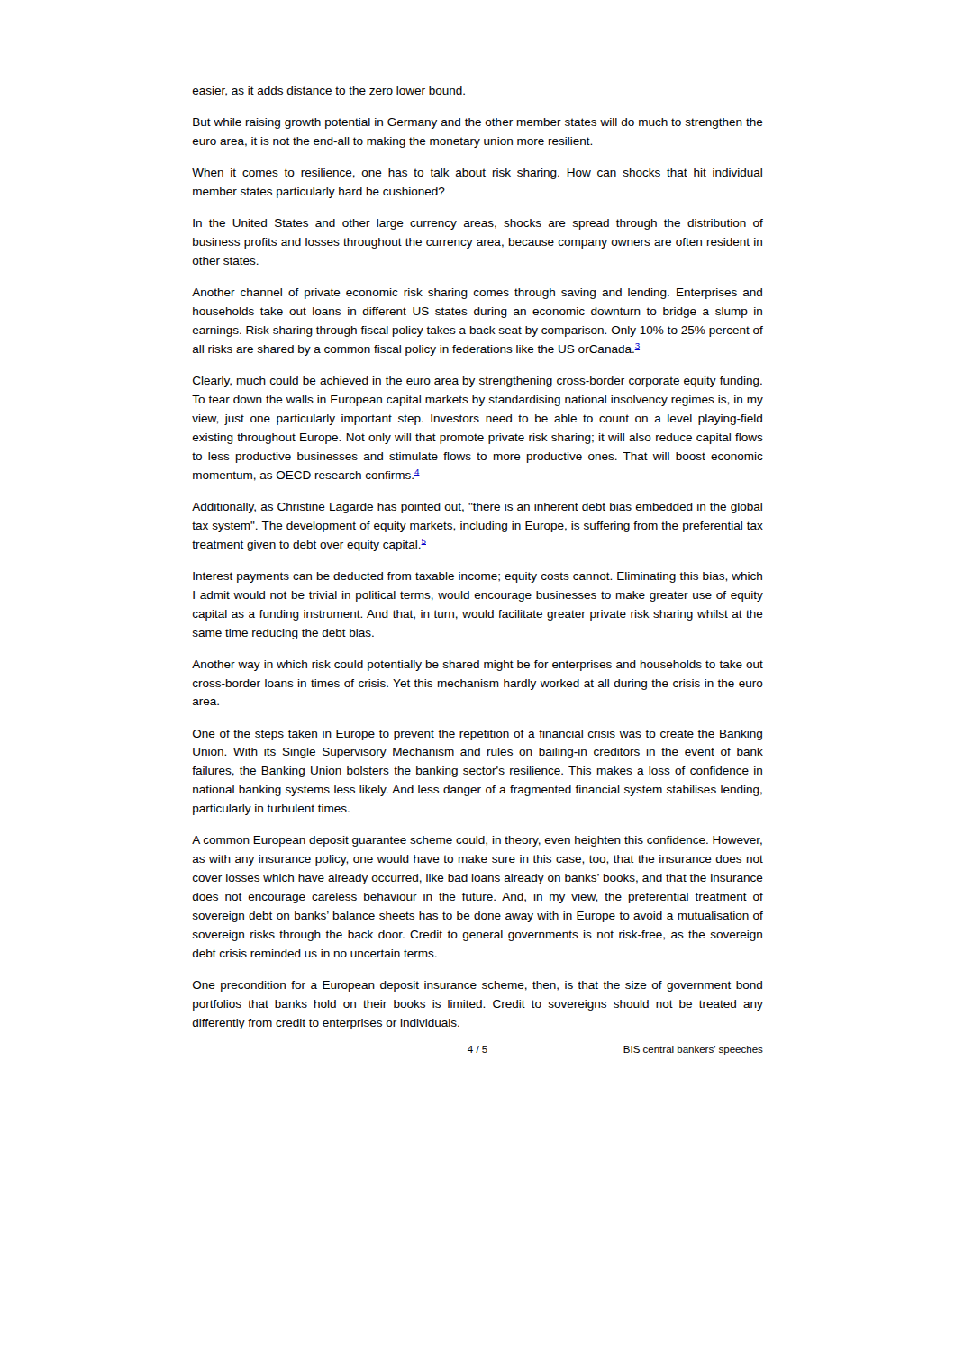easier, as it adds distance to the zero lower bound.
But while raising growth potential in Germany and the other member states will do much to strengthen the euro area, it is not the end-all to making the monetary union more resilient.
When it comes to resilience, one has to talk about risk sharing. How can shocks that hit individual member states particularly hard be cushioned?
In the United States and other large currency areas, shocks are spread through the distribution of business profits and losses throughout the currency area, because company owners are often resident in other states.
Another channel of private economic risk sharing comes through saving and lending. Enterprises and households take out loans in different US states during an economic downturn to bridge a slump in earnings. Risk sharing through fiscal policy takes a back seat by comparison. Only 10% to 25% percent of all risks are shared by a common fiscal policy in federations like the US orCanada.3
Clearly, much could be achieved in the euro area by strengthening cross-border corporate equity funding. To tear down the walls in European capital markets by standardising national insolvency regimes is, in my view, just one particularly important step. Investors need to be able to count on a level playing-field existing throughout Europe. Not only will that promote private risk sharing; it will also reduce capital flows to less productive businesses and stimulate flows to more productive ones. That will boost economic momentum, as OECD research confirms.4
Additionally, as Christine Lagarde has pointed out, "there is an inherent debt bias embedded in the global tax system". The development of equity markets, including in Europe, is suffering from the preferential tax treatment given to debt over equity capital.5
Interest payments can be deducted from taxable income; equity costs cannot. Eliminating this bias, which I admit would not be trivial in political terms, would encourage businesses to make greater use of equity capital as a funding instrument. And that, in turn, would facilitate greater private risk sharing whilst at the same time reducing the debt bias.
Another way in which risk could potentially be shared might be for enterprises and households to take out cross-border loans in times of crisis. Yet this mechanism hardly worked at all during the crisis in the euro area.
One of the steps taken in Europe to prevent the repetition of a financial crisis was to create the Banking Union. With its Single Supervisory Mechanism and rules on bailing-in creditors in the event of bank failures, the Banking Union bolsters the banking sector's resilience. This makes a loss of confidence in national banking systems less likely. And less danger of a fragmented financial system stabilises lending, particularly in turbulent times.
A common European deposit guarantee scheme could, in theory, even heighten this confidence. However, as with any insurance policy, one would have to make sure in this case, too, that the insurance does not cover losses which have already occurred, like bad loans already on banks’ books, and that the insurance does not encourage careless behaviour in the future. And, in my view, the preferential treatment of sovereign debt on banks’ balance sheets has to be done away with in Europe to avoid a mutualisation of sovereign risks through the back door. Credit to general governments is not risk-free, as the sovereign debt crisis reminded us in no uncertain terms.
One precondition for a European deposit insurance scheme, then, is that the size of government bond portfolios that banks hold on their books is limited. Credit to sovereigns should not be treated any differently from credit to enterprises or individuals.
4 / 5
BIS central bankers' speeches